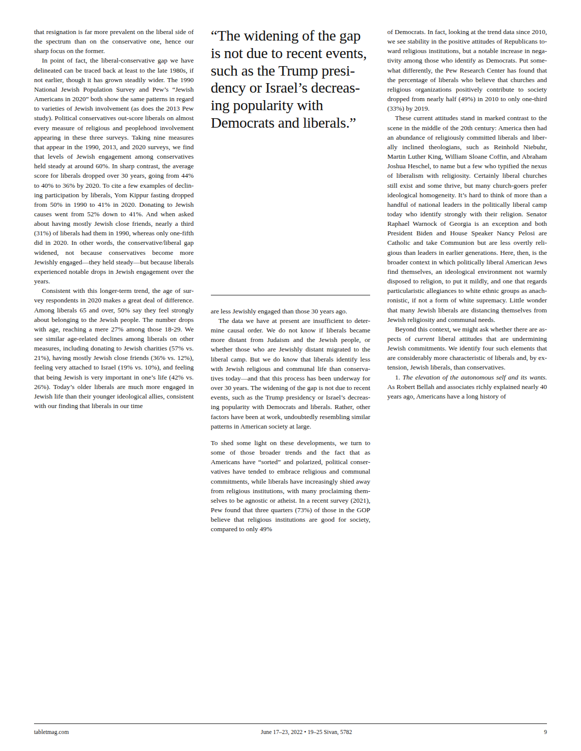that resignation is far more prevalent on the liberal side of the spectrum than on the conservative one, hence our sharp focus on the former.
In point of fact, the liberal-conservative gap we have delineated can be traced back at least to the late 1980s, if not earlier, though it has grown steadily wider. The 1990 National Jewish Population Survey and Pew’s “Jewish Americans in 2020” both show the same patterns in regard to varieties of Jewish involvement (as does the 2013 Pew study). Political conservatives out-score liberals on almost every measure of religious and peoplehood involvement appearing in these three surveys. Taking nine measures that appear in the 1990, 2013, and 2020 surveys, we find that levels of Jewish engagement among conservatives held steady at around 60%. In sharp contrast, the average score for liberals dropped over 30 years, going from 44% to 40% to 36% by 2020. To cite a few examples of declining participation by liberals, Yom Kippur fasting dropped from 50% in 1990 to 41% in 2020. Donating to Jewish causes went from 52% down to 41%. And when asked about having mostly Jewish close friends, nearly a third (31%) of liberals had them in 1990, whereas only one-fifth did in 2020. In other words, the conservative/liberal gap widened, not because conservatives become more Jewishly engaged—they held steady—but because liberals experienced notable drops in Jewish engagement over the years.
Consistent with this longer-term trend, the age of survey respondents in 2020 makes a great deal of difference. Among liberals 65 and over, 50% say they feel strongly about belonging to the Jewish people. The number drops with age, reaching a mere 27% among those 18-29. We see similar age-related declines among liberals on other measures, including donating to Jewish charities (57% vs. 21%), having mostly Jewish close friends (36% vs. 12%), feeling very attached to Israel (19% vs. 10%), and feeling that being Jewish is very important in one’s life (42% vs. 26%). Today’s older liberals are much more engaged in Jewish life than their younger ideological allies, consistent with our finding that liberals in our time
“The widening of the gap is not due to recent events, such as the Trump presidency or Israel’s decreasing popularity with Democrats and liberals.”
are less Jewishly engaged than those 30 years ago.
The data we have at present are insufficient to determine causal order. We do not know if liberals became more distant from Judaism and the Jewish people, or whether those who are Jewishly distant migrated to the liberal camp. But we do know that liberals identify less with Jewish religious and communal life than conservatives today—and that this process has been underway for over 30 years. The widening of the gap is not due to recent events, such as the Trump presidency or Israel’s decreasing popularity with Democrats and liberals. Rather, other factors have been at work, undoubtedly resembling similar patterns in American society at large.
To shed some light on these developments, we turn to some of those broader trends and the fact that as Americans have “sorted” and polarized, political conservatives have tended to embrace religious and communal commitments, while liberals have increasingly shied away from religious institutions, with many proclaiming themselves to be agnostic or atheist. In a recent survey (2021), Pew found that three quarters (73%) of those in the GOP believe that religious institutions are good for society, compared to only 49%
of Democrats. In fact, looking at the trend data since 2010, we see stability in the positive attitudes of Republicans toward religious institutions, but a notable increase in negativity among those who identify as Democrats. Put somewhat differently, the Pew Research Center has found that the percentage of liberals who believe that churches and religious organizations positively contribute to society dropped from nearly half (49%) in 2010 to only one-third (33%) by 2019.
These current attitudes stand in marked contrast to the scene in the middle of the 20th century: America then had an abundance of religiously committed liberals and liberally inclined theologians, such as Reinhold Niebuhr, Martin Luther King, William Sloane Coffin, and Abraham Joshua Heschel, to name but a few who typified the nexus of liberalism with religiosity. Certainly liberal churches still exist and some thrive, but many church-goers prefer ideological homogeneity. It’s hard to think of more than a handful of national leaders in the politically liberal camp today who identify strongly with their religion. Senator Raphael Warnock of Georgia is an exception and both President Biden and House Speaker Nancy Pelosi are Catholic and take Communion but are less overtly religious than leaders in earlier generations. Here, then, is the broader context in which politically liberal American Jews find themselves, an ideological environment not warmly disposed to religion, to put it mildly, and one that regards particularistic allegiances to white ethnic groups as anachronistic, if not a form of white supremacy. Little wonder that many Jewish liberals are distancing themselves from Jewish religiosity and communal needs.
Beyond this context, we might ask whether there are aspects of current liberal attitudes that are undermining Jewish commitments. We identify four such elements that are considerably more characteristic of liberals and, by extension, Jewish liberals, than conservatives.
1. The elevation of the autonomous self and its wants. As Robert Bellah and associates richly explained nearly 40 years ago, Americans have a long history of
tabletmag.com
June 17–23, 2022 • 19–25 Sivan, 5782
9